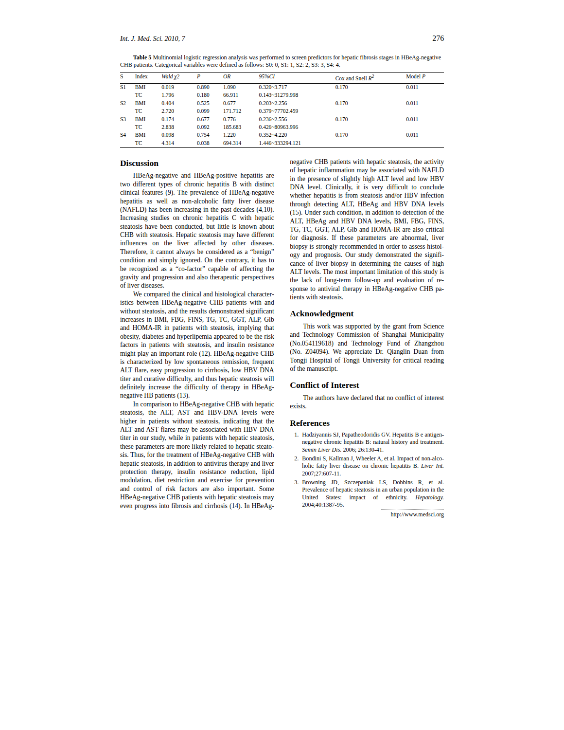Int. J. Med. Sci. 2010, 7 276
Table 5 Multinomial logistic regression analysis was performed to screen predictors for hepatic fibrosis stages in HBeAg-negative CHB patients. Categorical variables were defined as follows: S0: 0, S1: 1, S2: 2, S3: 3, S4: 4.
| S | Index | Wald χ2 | P | OR | 95%CI | Cox and Snell R 2 | Model P |
| --- | --- | --- | --- | --- | --- | --- | --- |
| S1 | BMI | 0.019 | 0.890 | 1.090 | 0.320~3.717 | 0.170 | 0.011 |
| | TC | 1.796 | 0.180 | 66.911 | 0.143~31279.998 | | |
| S2 | BMI | 0.404 | 0.525 | 0.677 | 0.203~2.256 | 0.170 | 0.011 |
| | TC | 2.720 | 0.099 | 171.712 | 0.379~77702.459 | | |
| S3 | BMI | 0.174 | 0.677 | 0.776 | 0.236~2.556 | 0.170 | 0.011 |
| | TC | 2.838 | 0.092 | 185.683 | 0.426~80963.996 | | |
| S4 | BMI | 0.098 | 0.754 | 1.220 | 0.352~4.220 | 0.170 | 0.011 |
| | TC | 4.314 | 0.038 | 694.314 | 1.446~333294.121 | | |
Discussion
HBeAg-negative and HBeAg-positive hepatitis are two different types of chronic hepatitis B with distinct clinical features (9). The prevalence of HBeAg-negative hepatitis as well as non-alcoholic fatty liver disease (NAFLD) has been increasing in the past decades (4,10). Increasing studies on chronic hepatitis C with hepatic steatosis have been conducted, but little is known about CHB with steatosis. Hepatic steatosis may have different influences on the liver affected by other diseases. Therefore, it cannot always be considered as a “benign” condition and simply ignored. On the contrary, it has to be recognized as a “co-factor” capable of affecting the gravity and progression and also therapeutic perspectives of liver diseases.
We compared the clinical and histological characteristics between HBeAg-negative CHB patients with and without steatosis, and the results demonstrated significant increases in BMI, FBG, FINS, TG, TC, GGT, ALP, Glb and HOMA-IR in patients with steatosis, implying that obesity, diabetes and hyperlipemia appeared to be the risk factors in patients with steatosis, and insulin resistance might play an important role (12). HBeAg-negative CHB is characterized by low spontaneous remission, frequent ALT flare, easy progression to cirrhosis, low HBV DNA titer and curative difficulty, and thus hepatic steatosis will definitely increase the difficulty of therapy in HBeAg-negative HB patients (13).
In comparison to HBeAg-negative CHB with hepatic steatosis, the ALT, AST and HBV-DNA levels were higher in patients without steatosis, indicating that the ALT and AST flares may be associated with HBV DNA titer in our study, while in patients with hepatic steatosis, these parameters are more likely related to hepatic steatosis. Thus, for the treatment of HBeAg-negative CHB with hepatic steatosis, in addition to antivirus therapy and liver protection therapy, insulin resistance reduction, lipid modulation, diet restriction and exercise for prevention and control of risk factors are also important. Some HBeAg-negative CHB patients with hepatic steatosis may even progress into fibrosis and cirrhosis (14). In HBeAg-negative CHB patients with hepatic steatosis, the activity of hepatic inflammation may be associated with NAFLD in the presence of slightly high ALT level and low HBV DNA level. Clinically, it is very difficult to conclude whether hepatitis is from steatosis and/or HBV infection through detecting ALT, HBeAg and HBV DNA levels (15). Under such condition, in addition to detection of the ALT, HBeAg and HBV DNA levels, BMI, FBG, FINS, TG, TC, GGT, ALP, Glb and HOMA-IR are also critical for diagnosis. If these parameters are abnormal, liver biopsy is strongly recommended in order to assess histology and prognosis. Our study demonstrated the significance of liver biopsy in determining the causes of high ALT levels. The most important limitation of this study is the lack of long-term follow-up and evaluation of response to antiviral therapy in HBeAg-negative CHB patients with steatosis.
Acknowledgment
This work was supported by the grant from Science and Technology Commission of Shanghai Municipality (No.054119618) and Technology Fund of Zhangzhou (No. Z04094). We appreciate Dr. Qianglin Duan from Tongji Hospital of Tongji University for critical reading of the manuscript.
Conflict of Interest
The authors have declared that no conflict of interest exists.
References
Hadziyannis SJ, Papatheodoridis GV. Hepatitis B e antigen-negative chronic hepatitis B: natural history and treatment. Semin Liver Dis. 2006; 26:130-41.
Bondini S, Kallman J, Wheeler A, et al. Impact of non-alcoholic fatty liver disease on chronic hepatitis B. Liver Int. 2007;27:607-11.
Browning JD, Szczepaniak LS, Dobbins R, et al. Prevalence of hepatic steatosis in an urban population in the United States: impact of ethnicity. Hepatology. 2004;40:1387-95.
http://www.medsci.org